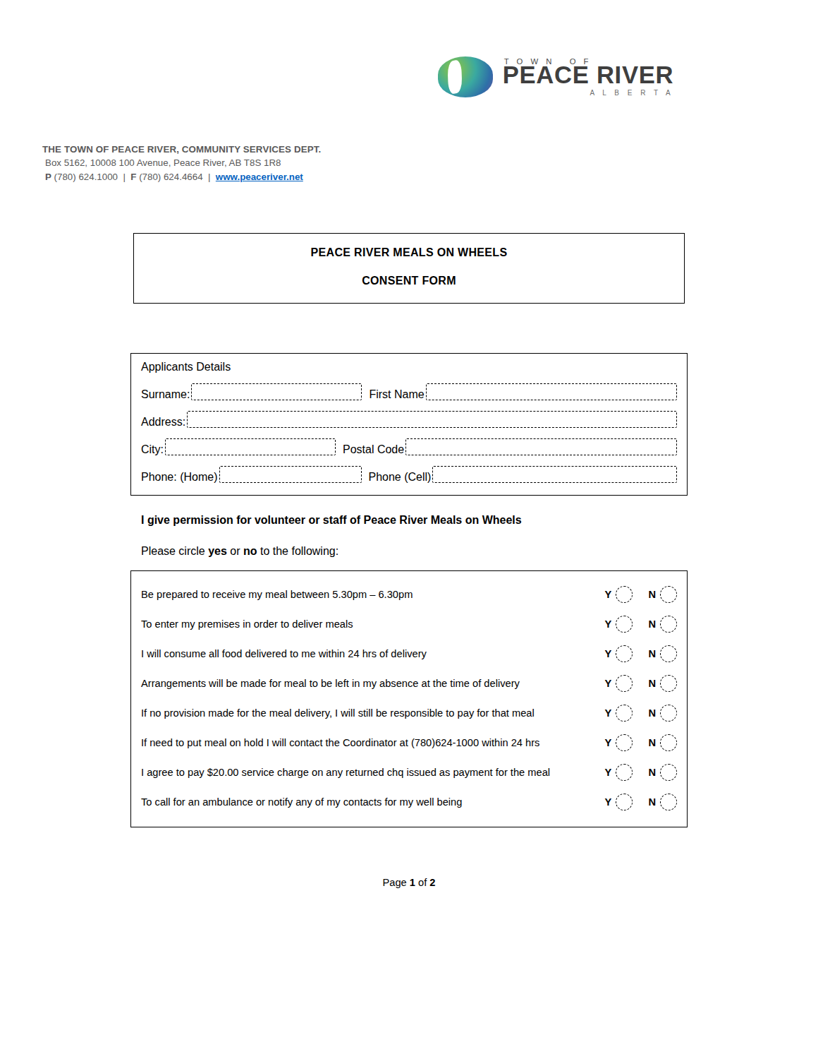T O W N O F
PEACE RIVER
A L B E R T A
THE TOWN OF PEACE RIVER, COMMUNITY SERVICES DEPT.
Box 5162, 10008 100 Avenue, Peace River, AB T8S 1R8
P (780) 624.1000 | F (780) 624.4664 | www.peaceriver.net
PEACE RIVER MEALS ON WHEELS
CONSENT FORM
Applicants Details
Surname: First Name
Address:
City: Postal Code
Phone: (Home) Phone (Cell)
I give permission for volunteer or staff of Peace River Meals on Wheels
Please circle yes or no to the following:
| Be prepared to receive my meal between 5.30pm – 6.30pm | Y N |
| To enter my premises in order to deliver meals | Y N |
| I will consume all food delivered to me within 24 hrs of delivery | Y N |
| Arrangements will be made for meal to be left in my absence at the time of delivery | Y N |
| If no provision made for the meal delivery, I will still be responsible to pay for that meal | Y N |
| If need to put meal on hold I will contact the Coordinator at (780)624-1000 within 24 hrs | Y N |
| I agree to pay $20.00 service charge on any returned chq issued as payment for the meal | Y N |
| To call for an ambulance or notify any of my contacts for my well being | Y N |
Page 1 of 2